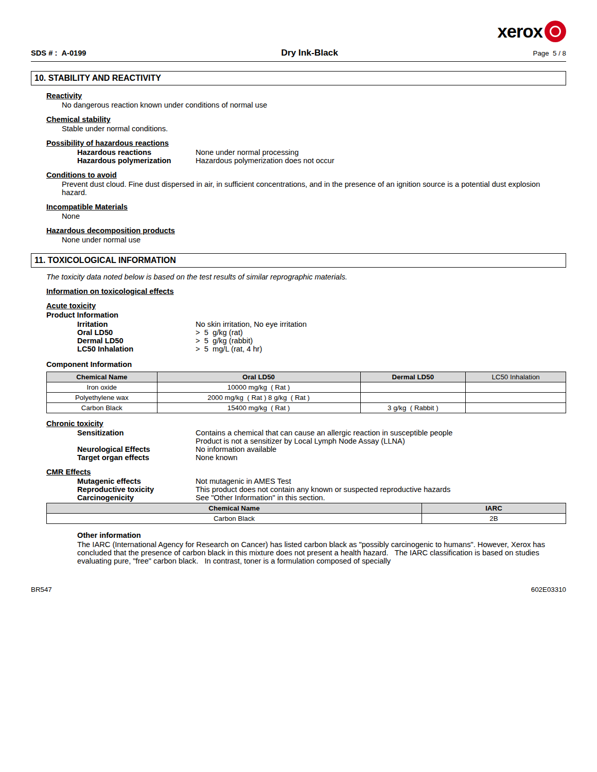xerox
SDS # : A-0199
Dry Ink-Black
Page 5 / 8
10. STABILITY AND REACTIVITY
Reactivity
No dangerous reaction known under conditions of normal use
Chemical stability
Stable under normal conditions.
Possibility of hazardous reactions
Hazardous reactions
None under normal processing
Hazardous polymerization
Hazardous polymerization does not occur
Conditions to avoid
Prevent dust cloud. Fine dust dispersed in air, in sufficient concentrations, and in the presence of an ignition source is a potential dust explosion hazard.
Incompatible Materials
None
Hazardous decomposition products
None under normal use
11. TOXICOLOGICAL INFORMATION
The toxicity data noted below is based on the test results of similar reprographic materials.
Information on toxicological effects
Acute toxicity
Product Information
Irritation
No skin irritation, No eye irritation
Oral LD50
> 5 g/kg (rat)
Dermal LD50
> 5 g/kg (rabbit)
LC50 Inhalation
> 5 mg/L (rat, 4 hr)
Component Information
| Chemical Name | Oral LD50 | Dermal LD50 | LC50 Inhalation |
| --- | --- | --- | --- |
| Iron oxide | 10000 mg/kg ( Rat ) | | |
| Polyethylene wax | 2000 mg/kg ( Rat ) 8 g/kg ( Rat ) | | |
| Carbon Black | 15400 mg/kg ( Rat ) | 3 g/kg ( Rabbit ) | |
Chronic toxicity
Sensitization
Contains a chemical that can cause an allergic reaction in susceptible people
Product is not a sensitizer by Local Lymph Node Assay (LLNA)
Neurological Effects
No information available
Target organ effects
None known
CMR Effects
Mutagenic effects
Not mutagenic in AMES Test
Reproductive toxicity
This product does not contain any known or suspected reproductive hazards
Carcinogenicity
See "Other Information" in this section.
| Chemical Name | IARC |
| --- | --- |
| Carbon Black | 2B |
Other information
The IARC (International Agency for Research on Cancer) has listed carbon black as "possibly carcinogenic to humans". However, Xerox has concluded that the presence of carbon black in this mixture does not present a health hazard. The IARC classification is based on studies evaluating pure, "free" carbon black. In contrast, toner is a formulation composed of specially
BR547
602E03310